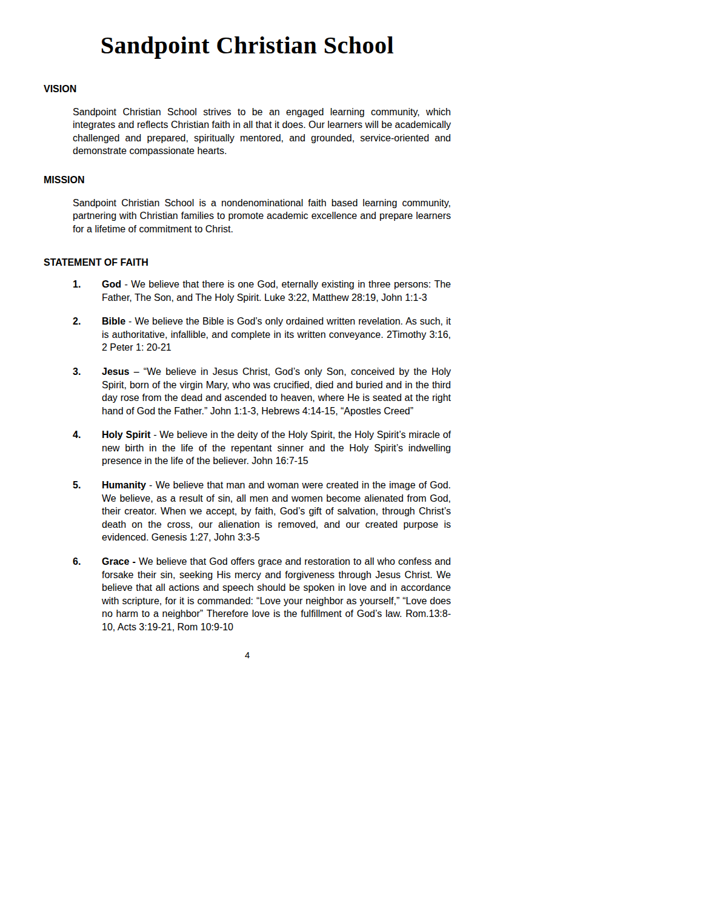Sandpoint Christian School
Vision
Sandpoint Christian School strives to be an engaged learning community, which integrates and reflects Christian faith in all that it does. Our learners will be academically challenged and prepared, spiritually mentored, and grounded, service-oriented and demonstrate compassionate hearts.
Mission
Sandpoint Christian School is a nondenominational faith based learning community, partnering with Christian families to promote academic excellence and prepare learners for a lifetime of commitment to Christ.
Statement of Faith
1. God - We believe that there is one God, eternally existing in three persons: The Father, The Son, and The Holy Spirit. Luke 3:22, Matthew 28:19, John 1:1-3
2. Bible - We believe the Bible is God’s only ordained written revelation. As such, it is authoritative, infallible, and complete in its written conveyance. 2Timothy 3:16, 2 Peter 1: 20-21
3. Jesus – “We believe in Jesus Christ, God’s only Son, conceived by the Holy Spirit, born of the virgin Mary, who was crucified, died and buried and in the third day rose from the dead and ascended to heaven, where He is seated at the right hand of God the Father.” John 1:1-3, Hebrews 4:14-15, “Apostles Creed”
4. Holy Spirit - We believe in the deity of the Holy Spirit, the Holy Spirit’s miracle of new birth in the life of the repentant sinner and the Holy Spirit’s indwelling presence in the life of the believer. John 16:7-15
5. Humanity - We believe that man and woman were created in the image of God. We believe, as a result of sin, all men and women become alienated from God, their creator. When we accept, by faith, God’s gift of salvation, through Christ’s death on the cross, our alienation is removed, and our created purpose is evidenced. Genesis 1:27, John 3:3-5
6. Grace - We believe that God offers grace and restoration to all who confess and forsake their sin, seeking His mercy and forgiveness through Jesus Christ. We believe that all actions and speech should be spoken in love and in accordance with scripture, for it is commanded: “Love your neighbor as yourself,” “Love does no harm to a neighbor” Therefore love is the fulfillment of God’s law. Rom.13:8-10, Acts 3:19-21, Rom 10:9-10
4